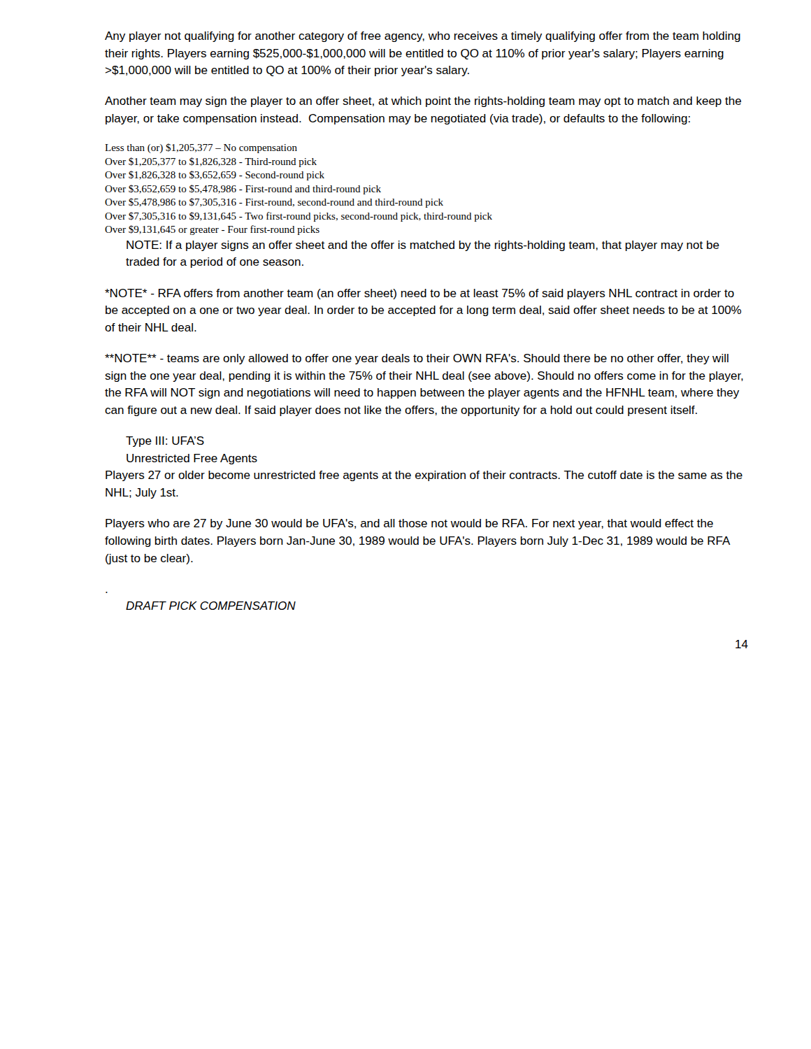Any player not qualifying for another category of free agency, who receives a timely qualifying offer from the team holding their rights. Players earning $525,000-$1,000,000 will be entitled to QO at 110% of prior year's salary; Players earning >$1,000,000 will be entitled to QO at 100% of their prior year's salary.
Another team may sign the player to an offer sheet, at which point the rights-holding team may opt to match and keep the player, or take compensation instead. Compensation may be negotiated (via trade), or defaults to the following:
Less than (or) $1,205,377 – No compensation
Over $1,205,377 to $1,826,328 - Third-round pick
Over $1,826,328 to $3,652,659 - Second-round pick
Over $3,652,659 to $5,478,986 - First-round and third-round pick
Over $5,478,986 to $7,305,316 - First-round, second-round and third-round pick
Over $7,305,316 to $9,131,645 - Two first-round picks, second-round pick, third-round pick
Over $9,131,645 or greater - Four first-round picks
NOTE: If a player signs an offer sheet and the offer is matched by the rights-holding team, that player may not be traded for a period of one season.
*NOTE* - RFA offers from another team (an offer sheet) need to be at least 75% of said players NHL contract in order to be accepted on a one or two year deal. In order to be accepted for a long term deal, said offer sheet needs to be at 100% of their NHL deal.
**NOTE** - teams are only allowed to offer one year deals to their OWN RFA's. Should there be no other offer, they will sign the one year deal, pending it is within the 75% of their NHL deal (see above). Should no offers come in for the player, the RFA will NOT sign and negotiations will need to happen between the player agents and the HFNHL team, where they can figure out a new deal. If said player does not like the offers, the opportunity for a hold out could present itself.
Type III: UFA’S
Unrestricted Free Agents
Players 27 or older become unrestricted free agents at the expiration of their contracts. The cutoff date is the same as the NHL; July 1st.
Players who are 27 by June 30 would be UFA's, and all those not would be RFA. For next year, that would effect the following birth dates. Players born Jan-June 30, 1989 would be UFA's. Players born July 1-Dec 31, 1989 would be RFA (just to be clear).
.
DRAFT PICK COMPENSATION
14